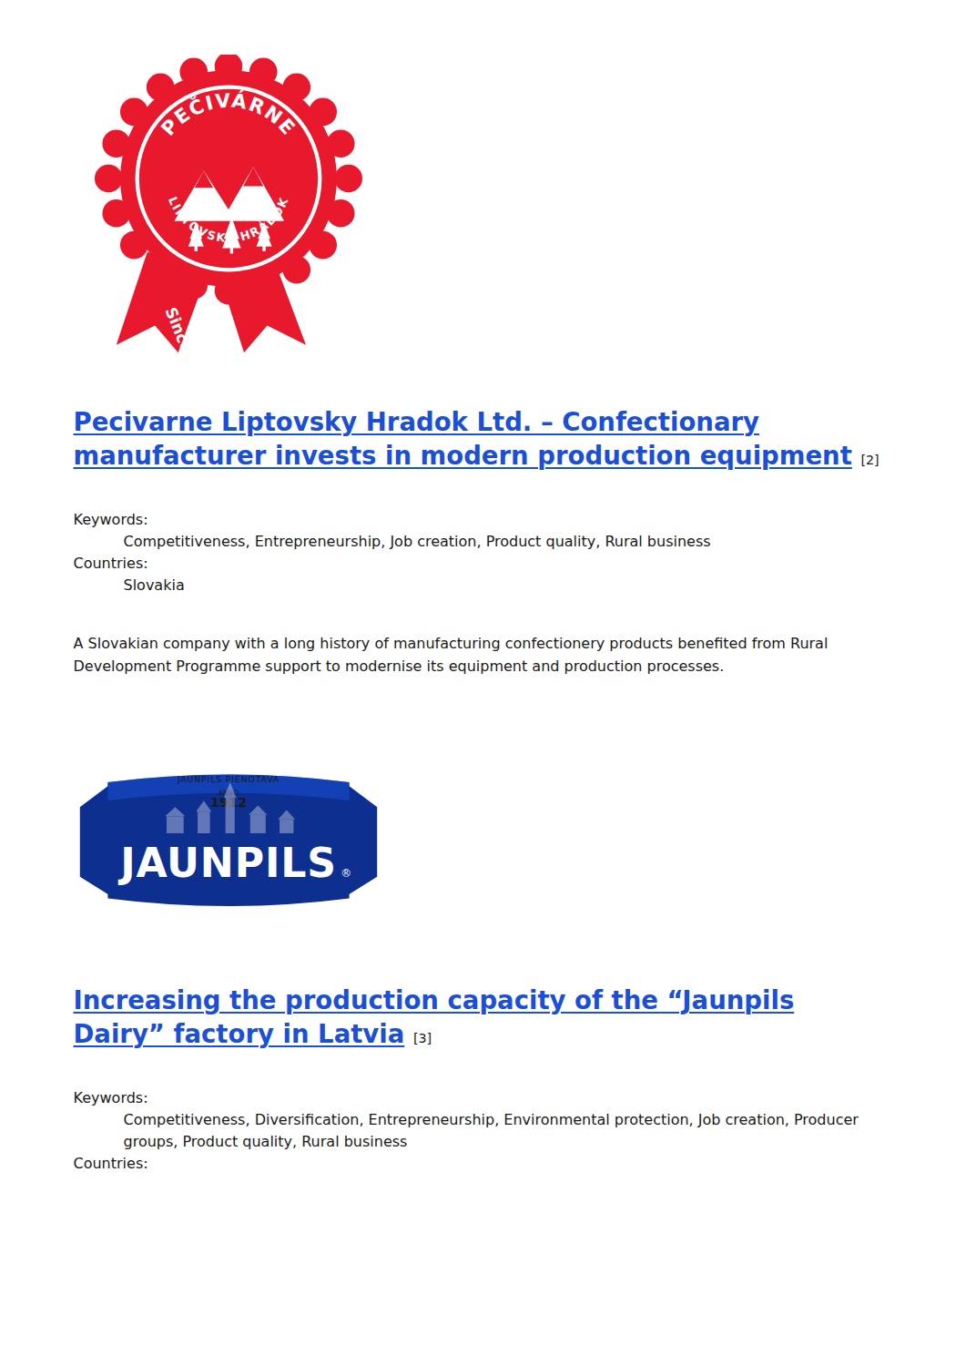PEČIVÁRNE LIPTOVSKÝ HRÁDOK Since 1939
Pecivarne Liptovsky Hradok Ltd. – Confectionary manufacturer invests in modern production equipment [2]
Keywords:
Competitiveness, Entrepreneurship, Job creation, Product quality, Rural business
Countries:
Slovakia
A Slovakian company with a long history of manufacturing confectionery products benefited from Rural Development Programme support to modernise its equipment and production processes.
JAUNPILS PIENOTAVA ANNO 1912 JAUNPILS ®
Increasing the production capacity of the “Jaunpils Dairy” factory in Latvia [3]
Keywords:
Competitiveness, Diversification, Entrepreneurship, Environmental protection, Job creation, Producer groups, Product quality, Rural business
Countries: